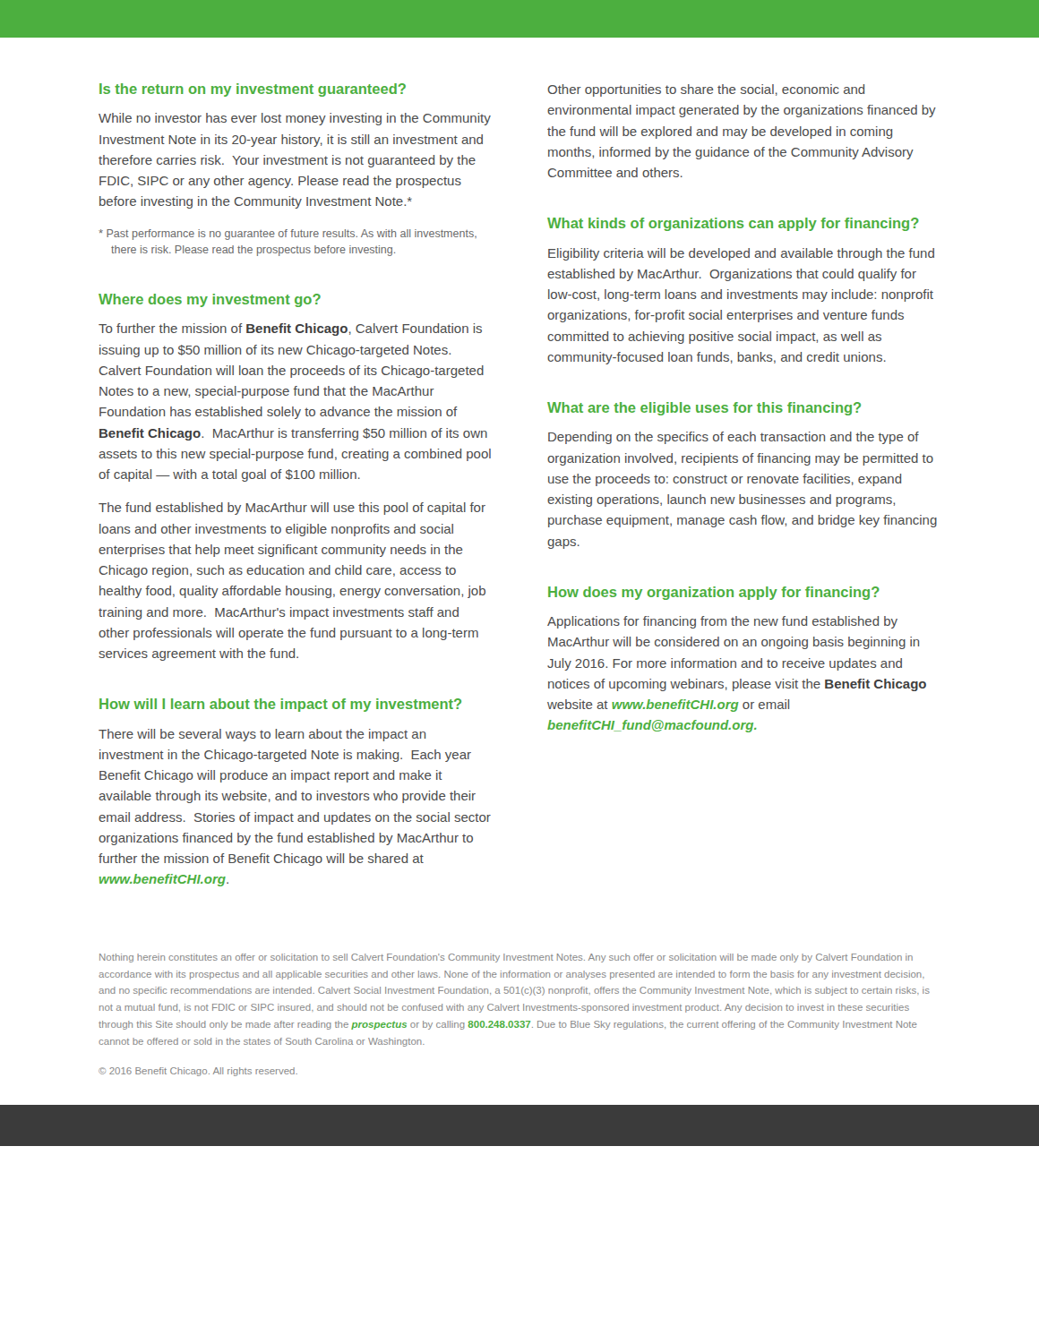Is the return on my investment guaranteed?
While no investor has ever lost money investing in the Community Investment Note in its 20-year history, it is still an investment and therefore carries risk. Your investment is not guaranteed by the FDIC, SIPC or any other agency. Please read the prospectus before investing in the Community Investment Note.*
* Past performance is no guarantee of future results. As with all investments, there is risk. Please read the prospectus before investing.
Where does my investment go?
To further the mission of Benefit Chicago, Calvert Foundation is issuing up to $50 million of its new Chicago-targeted Notes. Calvert Foundation will loan the proceeds of its Chicago-targeted Notes to a new, special-purpose fund that the MacArthur Foundation has established solely to advance the mission of Benefit Chicago. MacArthur is transferring $50 million of its own assets to this new special-purpose fund, creating a combined pool of capital — with a total goal of $100 million.
The fund established by MacArthur will use this pool of capital for loans and other investments to eligible nonprofits and social enterprises that help meet significant community needs in the Chicago region, such as education and child care, access to healthy food, quality affordable housing, energy conversation, job training and more. MacArthur's impact investments staff and other professionals will operate the fund pursuant to a long-term services agreement with the fund.
How will I learn about the impact of my investment?
There will be several ways to learn about the impact an investment in the Chicago-targeted Note is making. Each year Benefit Chicago will produce an impact report and make it available through its website, and to investors who provide their email address. Stories of impact and updates on the social sector organizations financed by the fund established by MacArthur to further the mission of Benefit Chicago will be shared at www.benefitCHI.org.
Other opportunities to share the social, economic and environmental impact generated by the organizations financed by the fund will be explored and may be developed in coming months, informed by the guidance of the Community Advisory Committee and others.
What kinds of organizations can apply for financing?
Eligibility criteria will be developed and available through the fund established by MacArthur. Organizations that could qualify for low-cost, long-term loans and investments may include: nonprofit organizations, for-profit social enterprises and venture funds committed to achieving positive social impact, as well as community-focused loan funds, banks, and credit unions.
What are the eligible uses for this financing?
Depending on the specifics of each transaction and the type of organization involved, recipients of financing may be permitted to use the proceeds to: construct or renovate facilities, expand existing operations, launch new businesses and programs, purchase equipment, manage cash flow, and bridge key financing gaps.
How does my organization apply for financing?
Applications for financing from the new fund established by MacArthur will be considered on an ongoing basis beginning in July 2016. For more information and to receive updates and notices of upcoming webinars, please visit the Benefit Chicago website at www.benefitCHI.org or email benefitCHI_fund@macfound.org.
Nothing herein constitutes an offer or solicitation to sell Calvert Foundation's Community Investment Notes. Any such offer or solicitation will be made only by Calvert Foundation in accordance with its prospectus and all applicable securities and other laws. None of the information or analyses presented are intended to form the basis for any investment decision, and no specific recommendations are intended. Calvert Social Investment Foundation, a 501(c)(3) nonprofit, offers the Community Investment Note, which is subject to certain risks, is not a mutual fund, is not FDIC or SIPC insured, and should not be confused with any Calvert Investments-sponsored investment product. Any decision to invest in these securities through this Site should only be made after reading the prospectus or by calling 800.248.0337. Due to Blue Sky regulations, the current offering of the Community Investment Note cannot be offered or sold in the states of South Carolina or Washington.
© 2016 Benefit Chicago. All rights reserved.